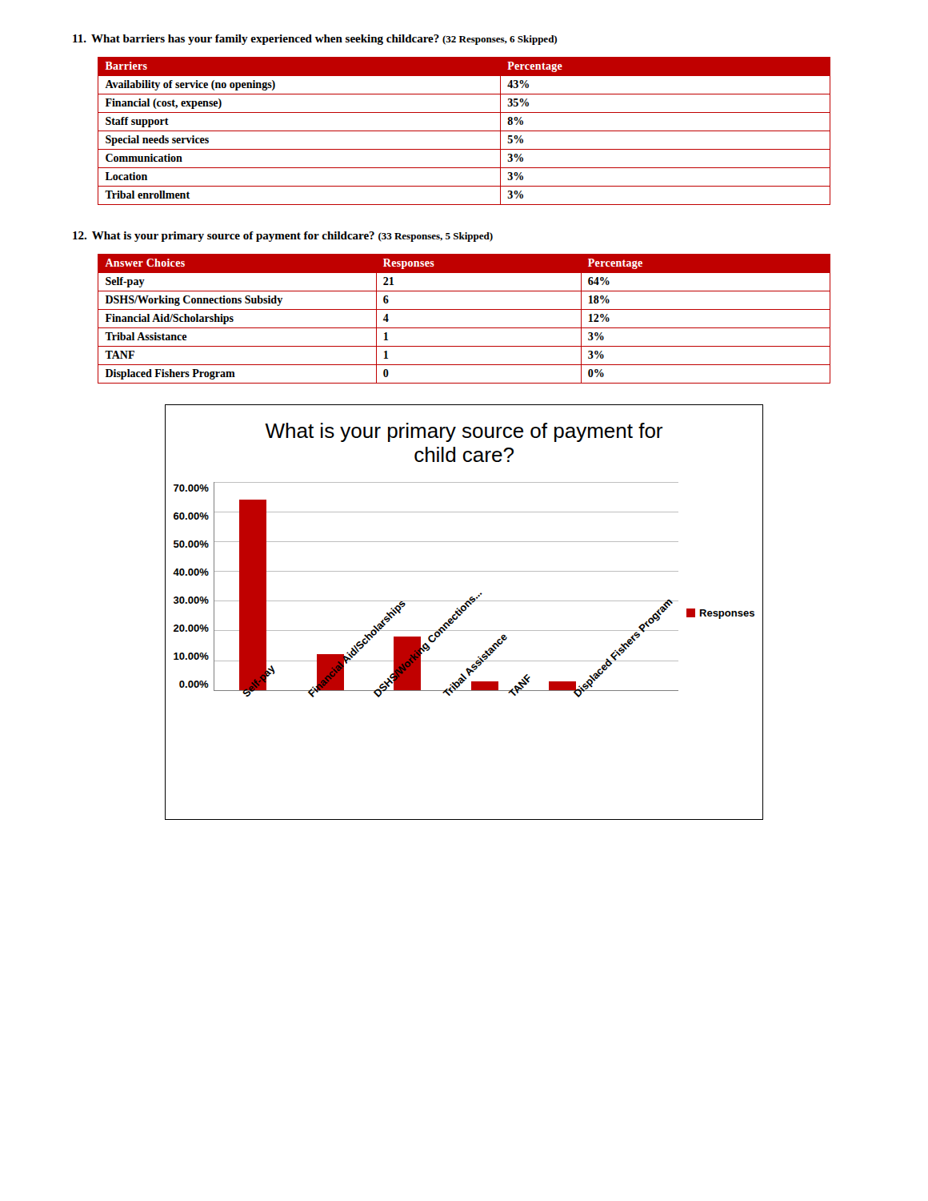11. What barriers has your family experienced when seeking childcare? (32 Responses, 6 Skipped)
| Barriers | Percentage |
| --- | --- |
| Availability of service (no openings) | 43% |
| Financial (cost, expense) | 35% |
| Staff support | 8% |
| Special needs services | 5% |
| Communication | 3% |
| Location | 3% |
| Tribal enrollment | 3% |
12. What is your primary source of payment for childcare? (33 Responses, 5 Skipped)
| Answer Choices | Responses | Percentage |
| --- | --- | --- |
| Self-pay | 21 | 64% |
| DSHS/Working Connections Subsidy | 6 | 18% |
| Financial Aid/Scholarships | 4 | 12% |
| Tribal Assistance | 1 | 3% |
| TANF | 1 | 3% |
| Displaced Fishers Program | 0 | 0% |
What is your primary source of payment for
child care?
70.00%
60.00%
50.00%
40.00%
30.00%
20.00%
10.00%
0.00%
Responses
Self-pay Financial Aid/Scholarships DSHS/Working Connections... Tribal Assistance TANF Displaced Fishers Program